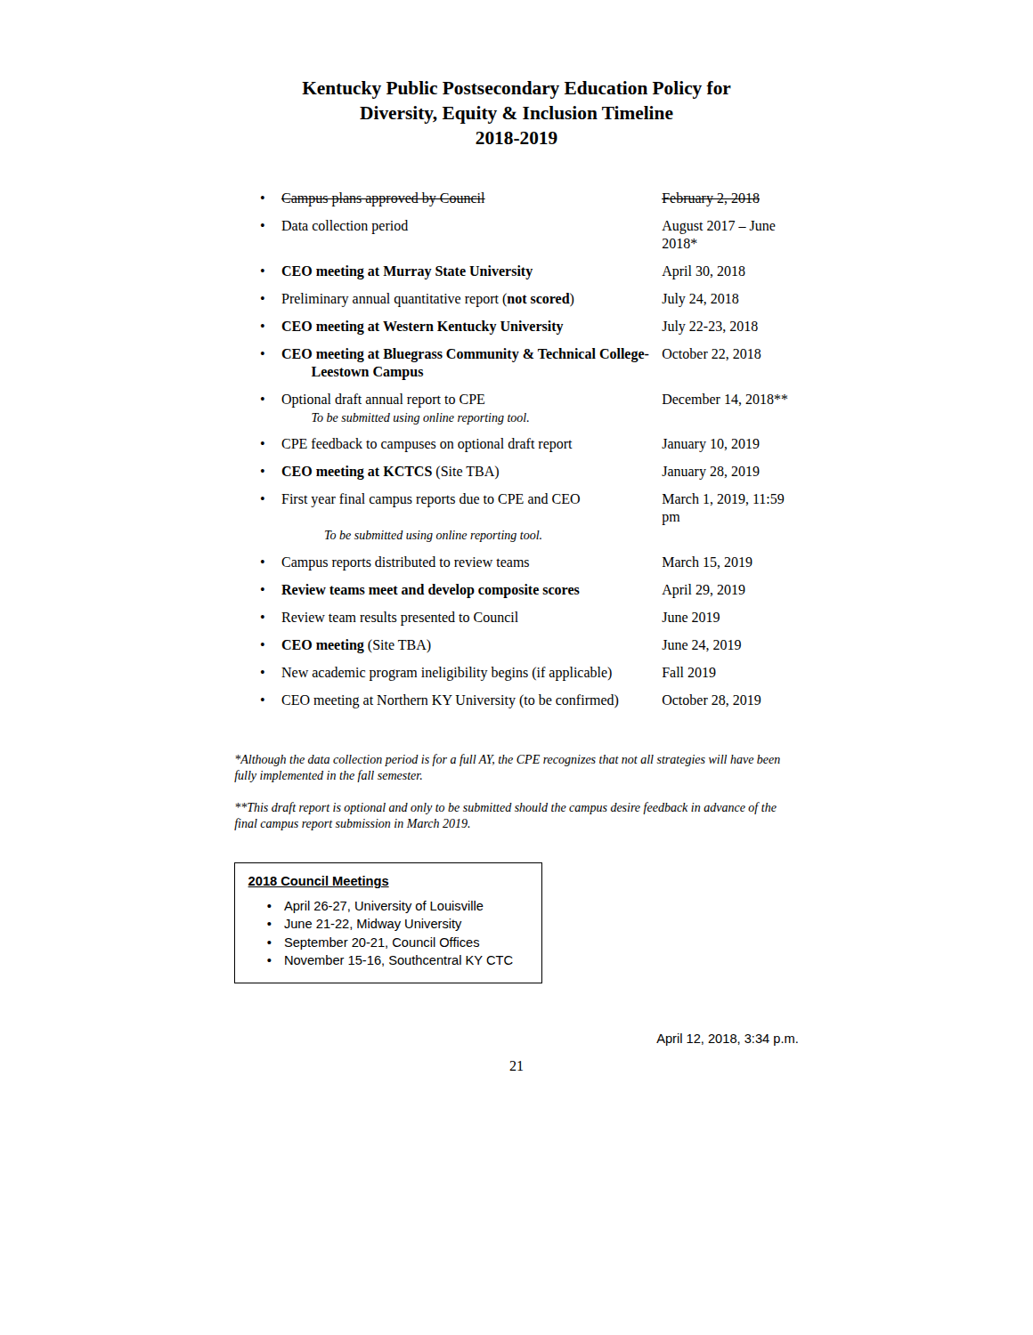Kentucky Public Postsecondary Education Policy for
Diversity, Equity & Inclusion Timeline
2018-2019
Campus plans approved by Council February 2, 2018
Data collection period August 2017 – June 2018*
CEO meeting at Murray State University April 30, 2018
Preliminary annual quantitative report (not scored) July 24, 2018
CEO meeting at Western Kentucky University July 22-23, 2018
CEO meeting at Bluegrass Community & Technical College- October 22, 2018
Leestown Campus
Optional draft annual report to CPE December 14, 2018**
To be submitted using online reporting tool.
CPE feedback to campuses on optional draft report January 10, 2019
CEO meeting at KCTCS (Site TBA) January 28, 2019
First year final campus reports due to CPE and CEO March 1, 2019, 11:59 pm
To be submitted using online reporting tool.
Campus reports distributed to review teams March 15, 2019
Review teams meet and develop composite scores April 29, 2019
Review team results presented to Council June 2019
CEO meeting (Site TBA) June 24, 2019
New academic program ineligibility begins (if applicable) Fall 2019
CEO meeting at Northern KY University (to be confirmed) October 28, 2019
*Although the data collection period is for a full AY, the CPE recognizes that not all strategies will have been fully implemented in the fall semester.
**This draft report is optional and only to be submitted should the campus desire feedback in advance of the final campus report submission in March 2019.
2018 Council Meetings
April 26-27, University of Louisville
June 21-22, Midway University
September 20-21, Council Offices
November 15-16, Southcentral KY CTC
April 12, 2018, 3:34 p.m.
21